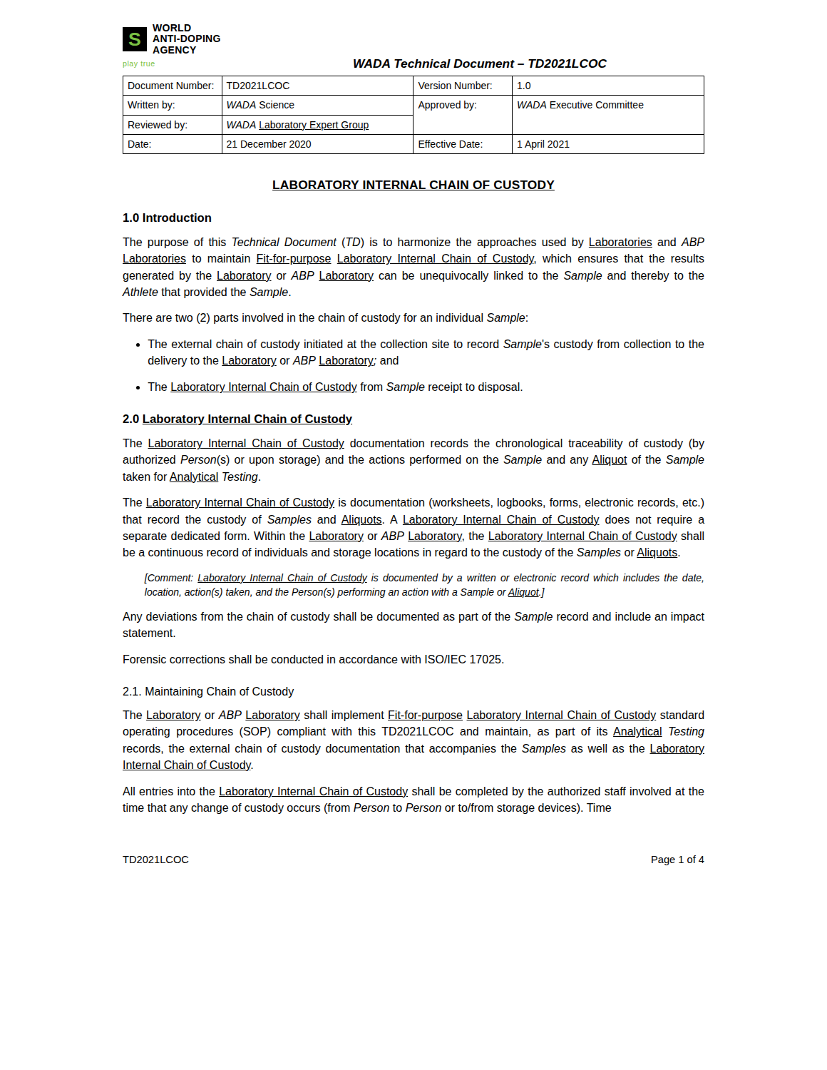S
WORLD
ANTI-DOPING
AGENCY
play true
WADA Technical Document – TD2021LCOC
| Document Number: | TD2021LCOC | Version Number: | 1.0 |
| Written by: | WADA Science | Approved by: | WADA Executive Committee |
| Reviewed by: | WADA Laboratory Expert Group |
| Date: | 21 December 2020 | Effective Date: | 1 April 2021 |
LABORATORY INTERNAL CHAIN OF CUSTODY
1.0 Introduction
The purpose of this Technical Document (TD) is to harmonize the approaches used by Laboratories and ABP Laboratories to maintain Fit-for-purpose Laboratory Internal Chain of Custody, which ensures that the results generated by the Laboratory or ABP Laboratory can be unequivocally linked to the Sample and thereby to the Athlete that provided the Sample.
There are two (2) parts involved in the chain of custody for an individual Sample:
The external chain of custody initiated at the collection site to record Sample's custody from collection to the delivery to the Laboratory or ABP Laboratory; and
The Laboratory Internal Chain of Custody from Sample receipt to disposal.
2.0 Laboratory Internal Chain of Custody
The Laboratory Internal Chain of Custody documentation records the chronological traceability of custody (by authorized Person(s) or upon storage) and the actions performed on the Sample and any Aliquot of the Sample taken for Analytical Testing.
The Laboratory Internal Chain of Custody is documentation (worksheets, logbooks, forms, electronic records, etc.) that record the custody of Samples and Aliquots. A Laboratory Internal Chain of Custody does not require a separate dedicated form. Within the Laboratory or ABP Laboratory, the Laboratory Internal Chain of Custody shall be a continuous record of individuals and storage locations in regard to the custody of the Samples or Aliquots.
[Comment: Laboratory Internal Chain of Custody is documented by a written or electronic record which includes the date, location, action(s) taken, and the Person(s) performing an action with a Sample or Aliquot.]
Any deviations from the chain of custody shall be documented as part of the Sample record and include an impact statement.
Forensic corrections shall be conducted in accordance with ISO/IEC 17025.
2.1. Maintaining Chain of Custody
The Laboratory or ABP Laboratory shall implement Fit-for-purpose Laboratory Internal Chain of Custody standard operating procedures (SOP) compliant with this TD2021LCOC and maintain, as part of its Analytical Testing records, the external chain of custody documentation that accompanies the Samples as well as the Laboratory Internal Chain of Custody.
All entries into the Laboratory Internal Chain of Custody shall be completed by the authorized staff involved at the time that any change of custody occurs (from Person to Person or to/from storage devices). Time
TD2021LCOC Page 1 of 4